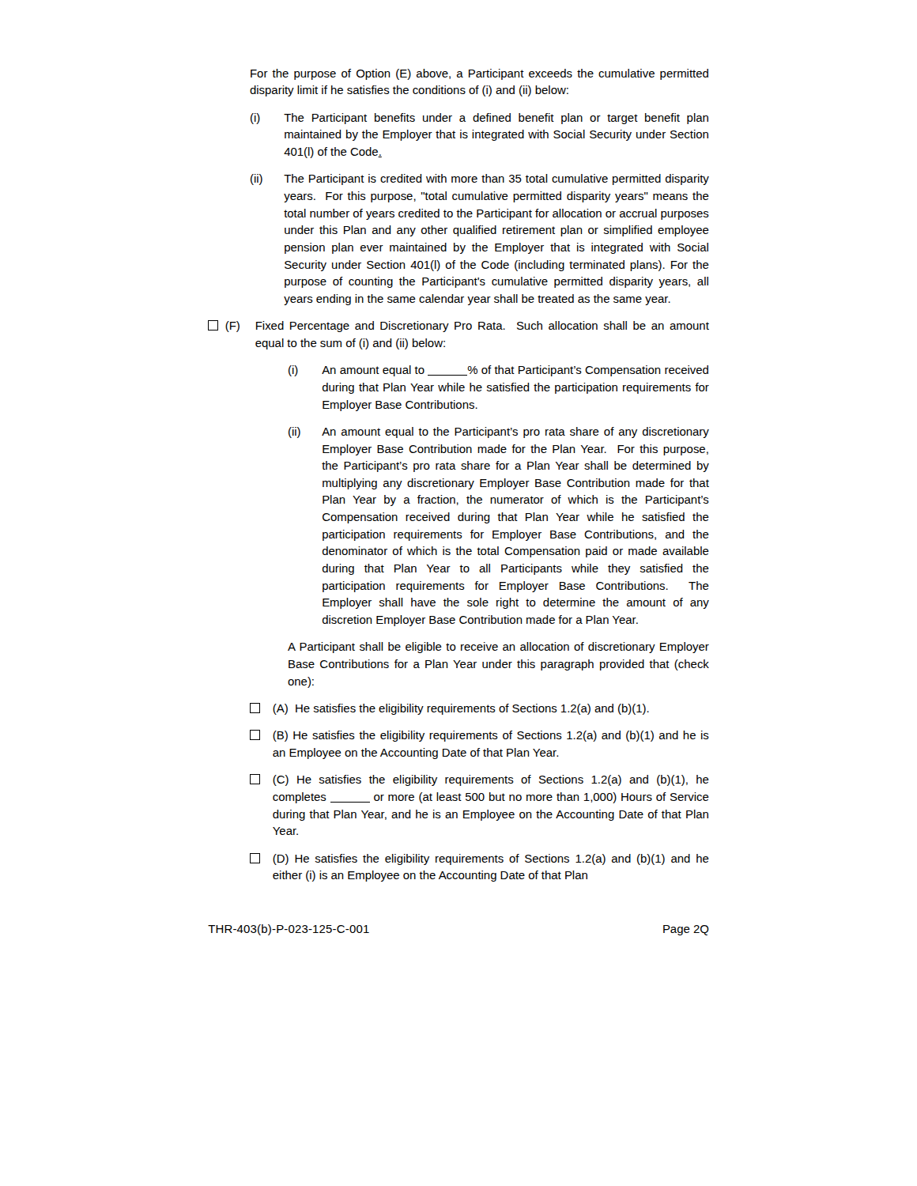For the purpose of Option (E) above, a Participant exceeds the cumulative permitted disparity limit if he satisfies the conditions of (i) and (ii) below:
| (i) | The Participant benefits under a defined benefit plan or target benefit plan maintained by the Employer that is integrated with Social Security under Section 401(l) of the Code . |
| (ii) | The Participant is credited with more than 35 total cumulative permitted disparity years. For this purpose, "total cumulative permitted disparity years" means the total number of years credited to the Participant for allocation or accrual purposes under this Plan and any other qualified retirement plan or simplified employee pension plan ever maintained by the Employer that is integrated with Social Security under Section 401(l) of the Code (including terminated plans). For the purpose of counting the Participant's cumulative permitted disparity years, all years ending in the same calendar year shall be treated as the same year. |
| (F) | Fixed Percentage and Discretionary Pro Rata. Such allocation shall be an amount equal to the sum of (i) and (ii) below: |
| (i) | An amount equal to % of that Participant’s Compensation received during that Plan Year while he satisfied the participation requirements for Employer Base Contributions. |
| (ii) | An amount equal to the Participant’s pro rata share of any discretionary Employer Base Contribution made for the Plan Year. For this purpose, the Participant’s pro rata share for a Plan Year shall be determined by multiplying any discretionary Employer Base Contribution made for that Plan Year by a fraction, the numerator of which is the Participant’s Compensation received during that Plan Year while he satisfied the participation requirements for Employer Base Contributions, and the denominator of which is the total Compensation paid or made available during that Plan Year to all Participants while they satisfied the participation requirements for Employer Base Contributions. The Employer shall have the sole right to determine the amount of any discretion Employer Base Contribution made for a Plan Year. |
A Participant shall be eligible to receive an allocation of discretionary Employer Base Contributions for a Plan Year under this paragraph provided that (check one):
| | (A) He satisfies the eligibility requirements of Sections 1.2(a) and (b)(1). |
| | (B) He satisfies the eligibility requirements of Sections 1.2(a) and (b)(1) and he is an Employee on the Accounting Date of that Plan Year. |
| | (C) He satisfies the eligibility requirements of Sections 1.2(a) and (b)(1), he completes or more (at least 500 but no more than 1,000) Hours of Service during that Plan Year, and he is an Employee on the Accounting Date of that Plan Year. |
| | (D) He satisfies the eligibility requirements of Sections 1.2(a) and (b)(1) and he either (i) is an Employee on the Accounting Date of that Plan |
THR-403(b)-P-023-125-C-001
Page 2Q